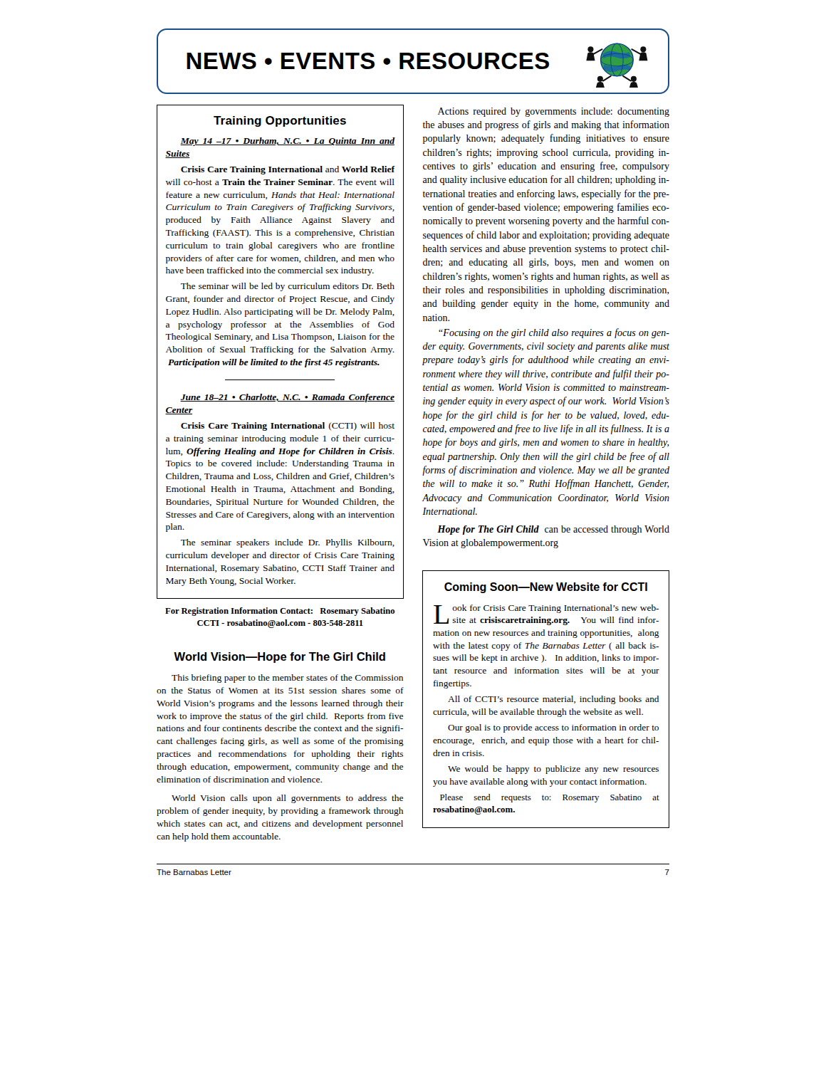NEWS • EVENTS • RESOURCES
Training Opportunities
May 14 –17 • Durham, N.C. • La Quinta Inn and Suites
Crisis Care Training International and World Relief will co-host a Train the Trainer Seminar. The event will feature a new curriculum, Hands that Heal: International Curriculum to Train Caregivers of Trafficking Survivors, produced by Faith Alliance Against Slavery and Trafficking (FAAST). This is a comprehensive, Christian curriculum to train global caregivers who are frontline providers of after care for women, children, and men who have been trafficked into the commercial sex industry.
The seminar will be led by curriculum editors Dr. Beth Grant, founder and director of Project Rescue, and Cindy Lopez Hudlin. Also participating will be Dr. Melody Palm, a psychology professor at the Assemblies of God Theological Seminary, and Lisa Thompson, Liaison for the Abolition of Sexual Trafficking for the Salvation Army. Participation will be limited to the first 45 registrants.
June 18–21 • Charlotte, N.C. • Ramada Conference Center
Crisis Care Training International (CCTI) will host a training seminar introducing module 1 of their curriculum, Offering Healing and Hope for Children in Crisis. Topics to be covered include: Understanding Trauma in Children, Trauma and Loss, Children and Grief, Children’s Emotional Health in Trauma, Attachment and Bonding, Boundaries, Spiritual Nurture for Wounded Children, the Stresses and Care of Caregivers, along with an intervention plan.
The seminar speakers include Dr. Phyllis Kilbourn, curriculum developer and director of Crisis Care Training International, Rosemary Sabatino, CCTI Staff Trainer and Mary Beth Young, Social Worker.
For Registration Information Contact: Rosemary Sabatino
CCTI - rosabatino@aol.com - 803-548-2811
World Vision—Hope for The Girl Child
This briefing paper to the member states of the Commission on the Status of Women at its 51st session shares some of World Vision’s programs and the lessons learned through their work to improve the status of the girl child. Reports from five nations and four continents describe the context and the significant challenges facing girls, as well as some of the promising practices and recommendations for upholding their rights through education, empowerment, community change and the elimination of discrimination and violence.
World Vision calls upon all governments to address the problem of gender inequity, by providing a framework through which states can act, and citizens and development personnel can help hold them accountable.
Actions required by governments include: documenting the abuses and progress of girls and making that information popularly known; adequately funding initiatives to ensure children’s rights; improving school curricula, providing incentives to girls’ education and ensuring free, compulsory and quality inclusive education for all children; upholding international treaties and enforcing laws, especially for the prevention of gender-based violence; empowering families economically to prevent worsening poverty and the harmful consequences of child labor and exploitation; providing adequate health services and abuse prevention systems to protect children; and educating all girls, boys, men and women on children’s rights, women’s rights and human rights, as well as their roles and responsibilities in upholding discrimination, and building gender equity in the home, community and nation.
“Focusing on the girl child also requires a focus on gender equity. Governments, civil society and parents alike must prepare today’s girls for adulthood while creating an environment where they will thrive, contribute and fulfil their potential as women. World Vision is committed to mainstreaming gender equity in every aspect of our work. World Vision’s hope for the girl child is for her to be valued, loved, educated, empowered and free to live life in all its fullness. It is a hope for boys and girls, men and women to share in healthy, equal partnership. Only then will the girl child be free of all forms of discrimination and violence. May we all be granted the will to make it so.” Ruthi Hoffman Hanchett, Gender, Advocacy and Communication Coordinator, World Vision International.
Hope for The Girl Child can be accessed through World Vision at globalempowerment.org
Coming Soon—New Website for CCTI
Look for Crisis Care Training International’s new website at crisiscaretraining.org. You will find information on new resources and training opportunities, along with the latest copy of The Barnabas Letter ( all back issues will be kept in archive ). In addition, links to important resource and information sites will be at your fingertips.
All of CCTI’s resource material, including books and curricula, will be available through the website as well.
Our goal is to provide access to information in order to encourage, enrich, and equip those with a heart for children in crisis.
We would be happy to publicize any new resources you have available along with your contact information.
Please send requests to: Rosemary Sabatino at rosabatino@aol.com.
The Barnabas Letter
7